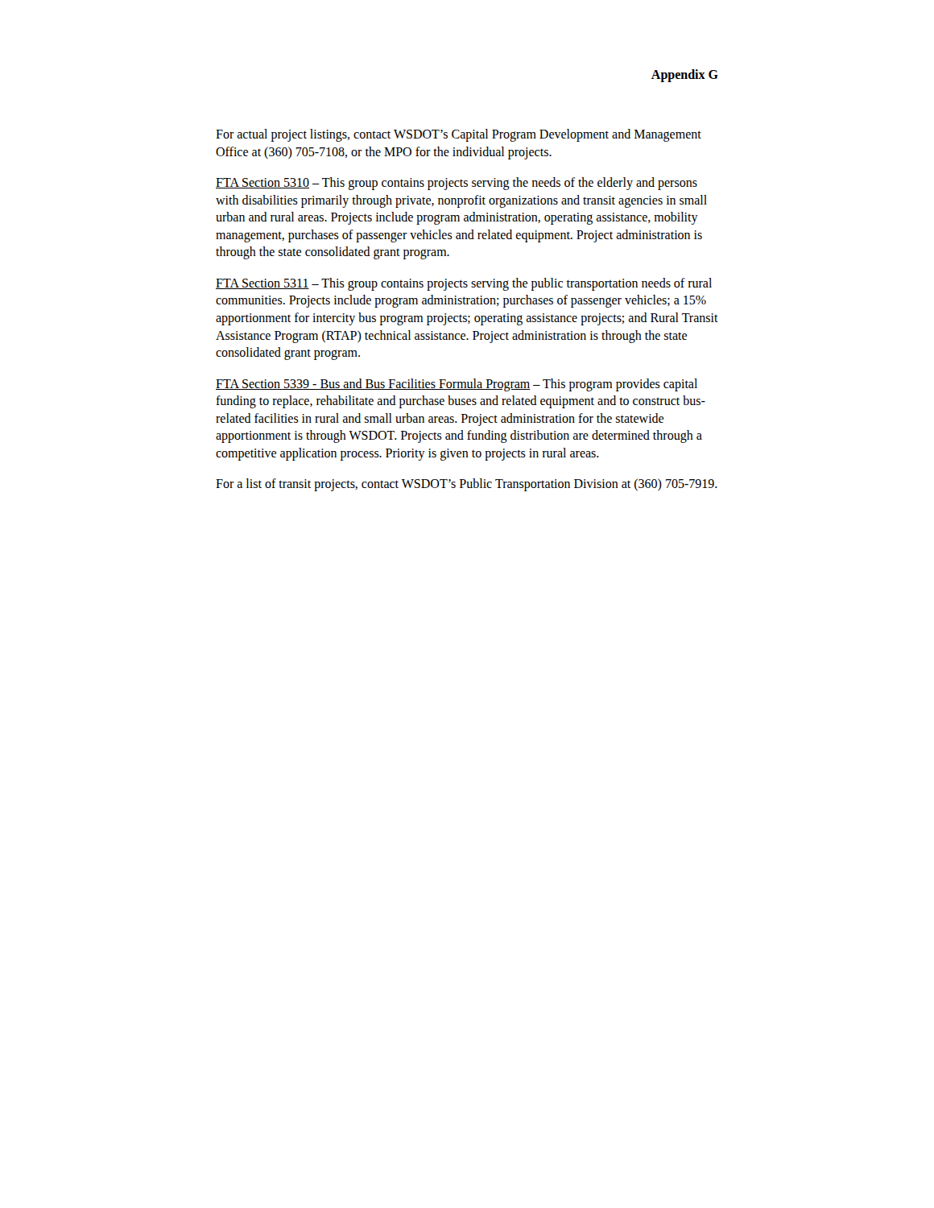Appendix G
For actual project listings, contact WSDOT’s Capital Program Development and Management Office at (360) 705-7108, or the MPO for the individual projects.
FTA Section 5310 – This group contains projects serving the needs of the elderly and persons with disabilities primarily through private, nonprofit organizations and transit agencies in small urban and rural areas. Projects include program administration, operating assistance, mobility management, purchases of passenger vehicles and related equipment. Project administration is through the state consolidated grant program.
FTA Section 5311 – This group contains projects serving the public transportation needs of rural communities. Projects include program administration; purchases of passenger vehicles; a 15% apportionment for intercity bus program projects; operating assistance projects; and Rural Transit Assistance Program (RTAP) technical assistance. Project administration is through the state consolidated grant program.
FTA Section 5339 - Bus and Bus Facilities Formula Program – This program provides capital funding to replace, rehabilitate and purchase buses and related equipment and to construct bus-related facilities in rural and small urban areas. Project administration for the statewide apportionment is through WSDOT. Projects and funding distribution are determined through a competitive application process. Priority is given to projects in rural areas.
For a list of transit projects, contact WSDOT’s Public Transportation Division at (360) 705-7919.